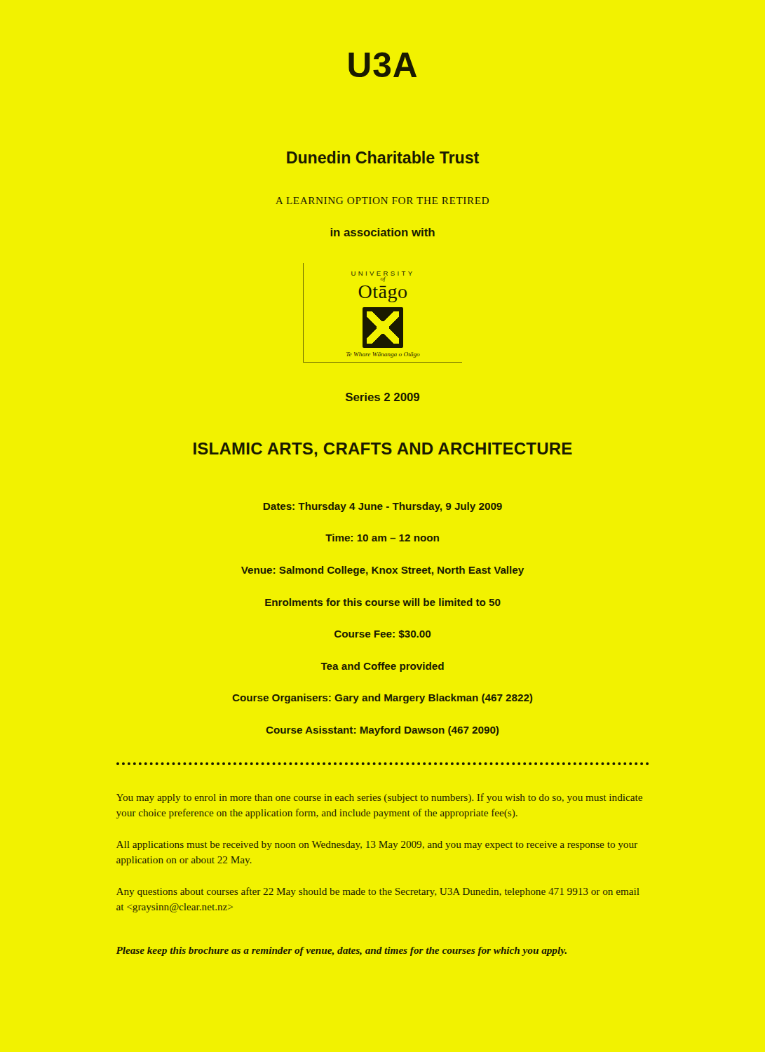U3A
Dunedin Charitable Trust
A learning option for the retired
in association with
University of Otāgo Te Whare Wānanga o Otāgo
Series 2 2009
ISLAMIC ARTS, CRAFTS AND ARCHITECTURE
Dates: Thursday 4 June - Thursday, 9 July 2009
Time: 10 am – 12 noon
Venue: Salmond College, Knox Street, North East Valley
Enrolments for this course will be limited to 50
Course Fee: $30.00
Tea and Coffee provided
Course Organisers: Gary and Margery Blackman (467 2822)
Course Asisstant: Mayford Dawson (467 2090)
You may apply to enrol in more than one course in each series (subject to numbers). If you wish to do so, you must indicate your choice preference on the application form, and include payment of the appropriate fee(s).
All applications must be received by noon on Wednesday, 13 May 2009, and you may expect to receive a response to your application on or about 22 May.
Any questions about courses after 22 May should be made to the Secretary, U3A Dunedin, telephone 471 9913 or on email at <graysinn@clear.net.nz>
Please keep this brochure as a reminder of venue, dates, and times for the courses for which you apply.